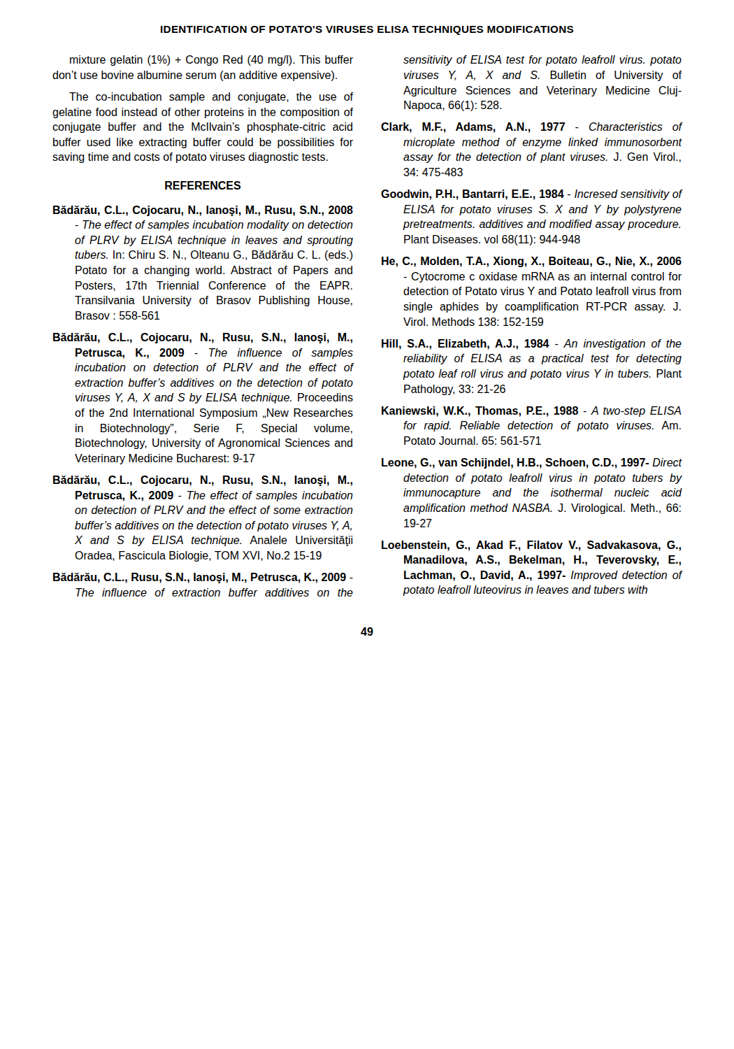IDENTIFICATION OF POTATO'S VIRUSES ELISA TECHNIQUES MODIFICATIONS
mixture gelatin (1%) + Congo Red (40 mg/l). This buffer don’t use bovine albumine serum (an additive expensive).
The co-incubation sample and conjugate, the use of gelatine food instead of other proteins in the composition of conjugate buffer and the McIlvain’s phosphate-citric acid buffer used like extracting buffer could be possibilities for saving time and costs of potato viruses diagnostic tests.
REFERENCES
Bădărău, C.L., Cojocaru, N., Ianoşi, M., Rusu, S.N., 2008 - The effect of samples incubation modality on detection of PLRV by ELISA technique in leaves and sprouting tubers. In: Chiru S. N., Olteanu G., Bădărău C. L. (eds.) Potato for a changing world. Abstract of Papers and Posters, 17th Triennial Conference of the EAPR. Transilvania University of Brasov Publishing House, Brasov : 558-561
Bădărău, C.L., Cojocaru, N., Rusu, S.N., Ianoşi, M., Petrusca, K., 2009 - The influence of samples incubation on detection of PLRV and the effect of extraction buffer’s additives on the detection of potato viruses Y, A, X and S by ELISA technique. Proceedins of the 2nd International Symposium „New Researches in Biotechnology”, Serie F, Special volume, Biotechnology, University of Agronomical Sciences and Veterinary Medicine Bucharest: 9-17
Bădărău, C.L., Cojocaru, N., Rusu, S.N., Ianoşi, M., Petrusca, K., 2009 - The effect of samples incubation on detection of PLRV and the effect of some extraction buffer’s additives on the detection of potato viruses Y, A, X and S by ELISA technique. Analele Universităţii Oradea, Fascicula Biologie, TOM XVI, No.2 15-19
Bădărău, C.L., Rusu, S.N., Ianoşi, M., Petrusca, K., 2009 - The influence of extraction buffer additives on the sensitivity of ELISA test for potato leafroll virus. potato viruses Y, A, X and S. Bulletin of University of Agriculture Sciences and Veterinary Medicine Cluj-Napoca, 66(1): 528.
Clark, M.F., Adams, A.N., 1977 - Characteristics of microplate method of enzyme linked immunosorbent assay for the detection of plant viruses. J. Gen Virol., 34: 475-483
Goodwin, P.H., Bantarri, E.E., 1984 - Incresed sensitivity of ELISA for potato viruses S. X and Y by polystyrene pretreatments. additives and modified assay procedure. Plant Diseases. vol 68(11): 944-948
He, C., Molden, T.A., Xiong, X., Boiteau, G., Nie, X., 2006 - Cytocrome c oxidase mRNA as an internal control for detection of Potato virus Y and Potato leafroll virus from single aphides by coamplification RT-PCR assay. J. Virol. Methods 138: 152-159
Hill, S.A., Elizabeth, A.J., 1984 - An investigation of the reliability of ELISA as a practical test for detecting potato leaf roll virus and potato virus Y in tubers. Plant Pathology, 33: 21-26
Kaniewski, W.K., Thomas, P.E., 1988 - A two-step ELISA for rapid. Reliable detection of potato viruses. Am. Potato Journal. 65: 561-571
Leone, G., van Schijndel, H.B., Schoen, C.D., 1997- Direct detection of potato leafroll virus in potato tubers by immunocapture and the isothermal nucleic acid amplification method NASBA. J. Virological. Meth., 66: 19-27
Loebenstein, G., Akad F., Filatov V., Sadvakasova, G., Manadilova, A.S., Bekelman, H., Teverovsky, E., Lachman, O., David, A., 1997- Improved detection of potato leafroll luteovirus in leaves and tubers with
49